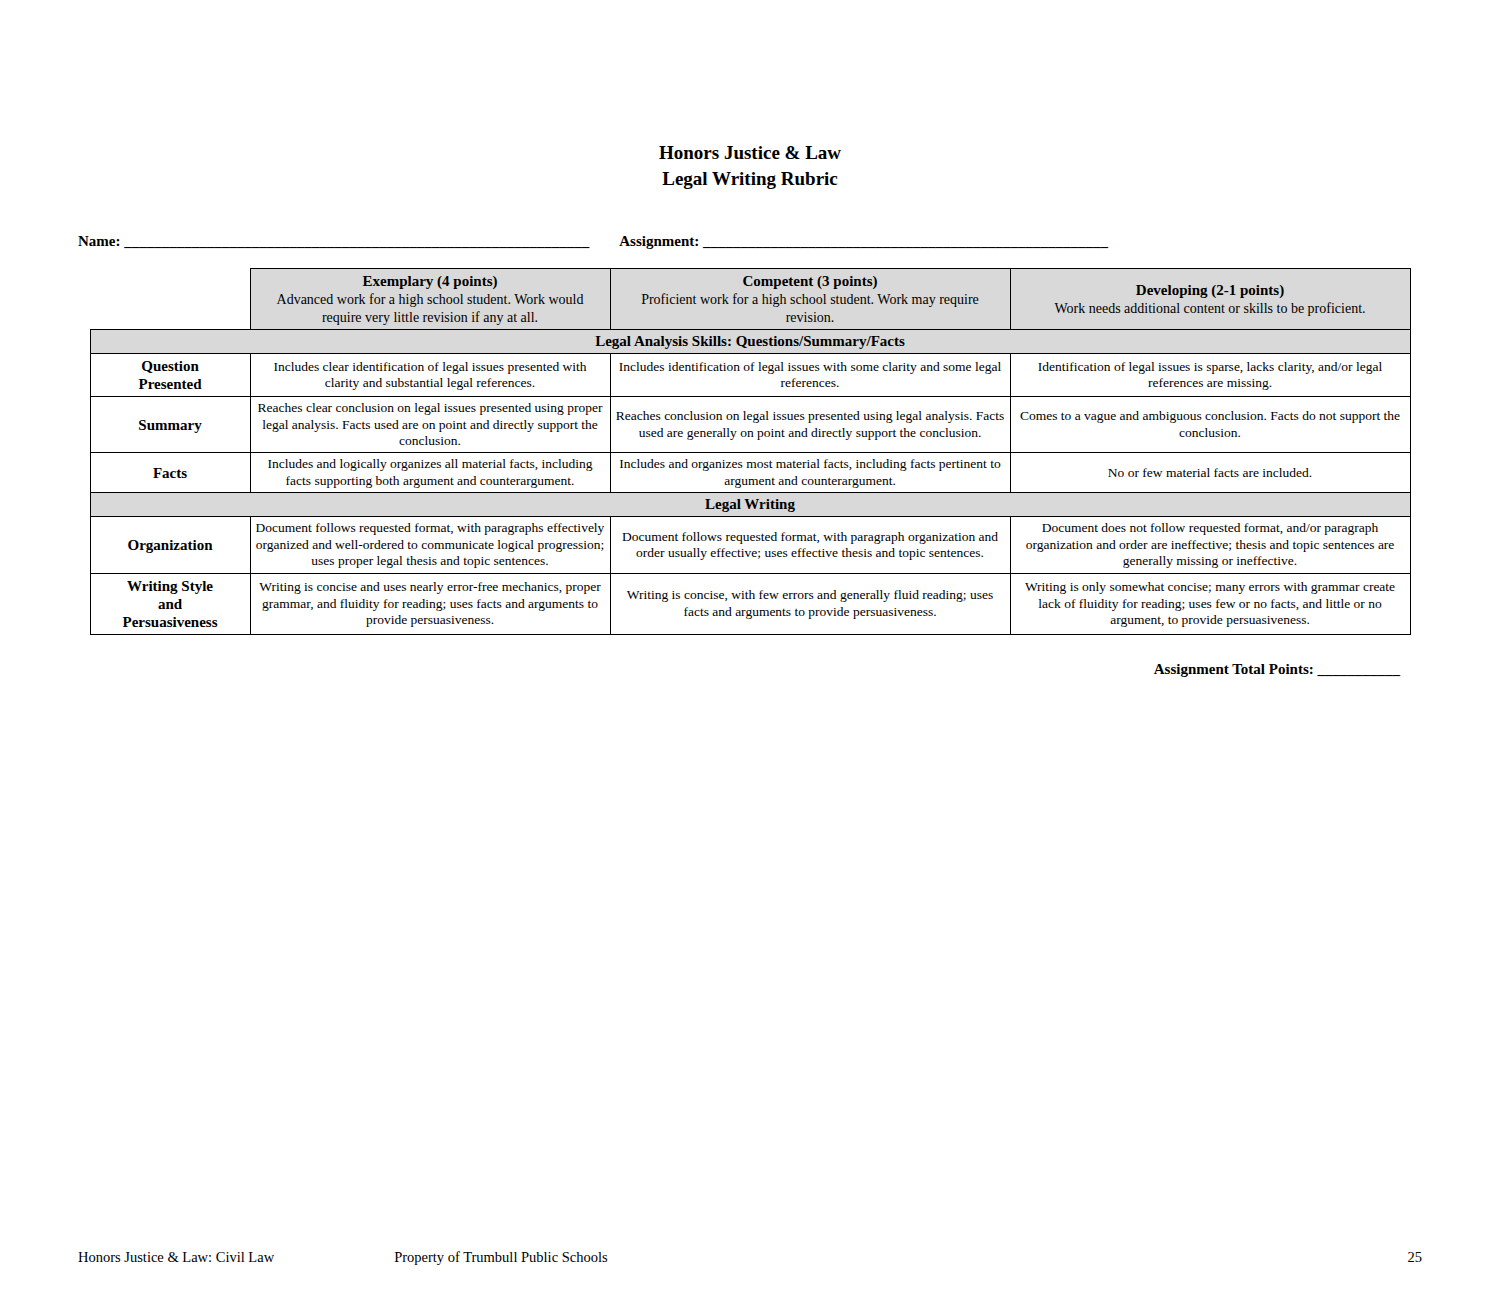Honors Justice & Law
Legal Writing Rubric
Name: ______________________________________________________________ Assignment: ______________________________________________________
| | Exemplary (4 points) Advanced work for a high school student. Work would require very little revision if any at all. | Competent (3 points) Proficient work for a high school student. Work may require revision. | Developing (2-1 points) Work needs additional content or skills to be proficient. |
| Legal Analysis Skills: Questions/Summary/Facts |
| Question Presented | Includes clear identification of legal issues presented with clarity and substantial legal references. | Includes identification of legal issues with some clarity and some legal references. | Identification of legal issues is sparse, lacks clarity, and/or legal references are missing. |
| Summary | Reaches clear conclusion on legal issues presented using proper legal analysis. Facts used are on point and directly support the conclusion. | Reaches conclusion on legal issues presented using legal analysis. Facts used are generally on point and directly support the conclusion. | Comes to a vague and ambiguous conclusion. Facts do not support the conclusion. |
| Facts | Includes and logically organizes all material facts, including facts supporting both argument and counterargument. | Includes and organizes most material facts, including facts pertinent to argument and counterargument. | No or few material facts are included. |
| Legal Writing |
| Organization | Document follows requested format, with paragraphs effectively organized and well-ordered to communicate logical progression; uses proper legal thesis and topic sentences. | Document follows requested format, with paragraph organization and order usually effective; uses effective thesis and topic sentences. | Document does not follow requested format, and/or paragraph organization and order are ineffective; thesis and topic sentences are generally missing or ineffective. |
| Writing Style and Persuasiveness | Writing is concise and uses nearly error-free mechanics, proper grammar, and fluidity for reading; uses facts and arguments to provide persuasiveness. | Writing is concise, with few errors and generally fluid reading; uses facts and arguments to provide persuasiveness. | Writing is only somewhat concise; many errors with grammar create lack of fluidity for reading; uses few or no facts, and little or no argument, to provide persuasiveness. |
Assignment Total Points: ___________
Honors Justice & Law: Civil Law
Property of Trumbull Public Schools
25